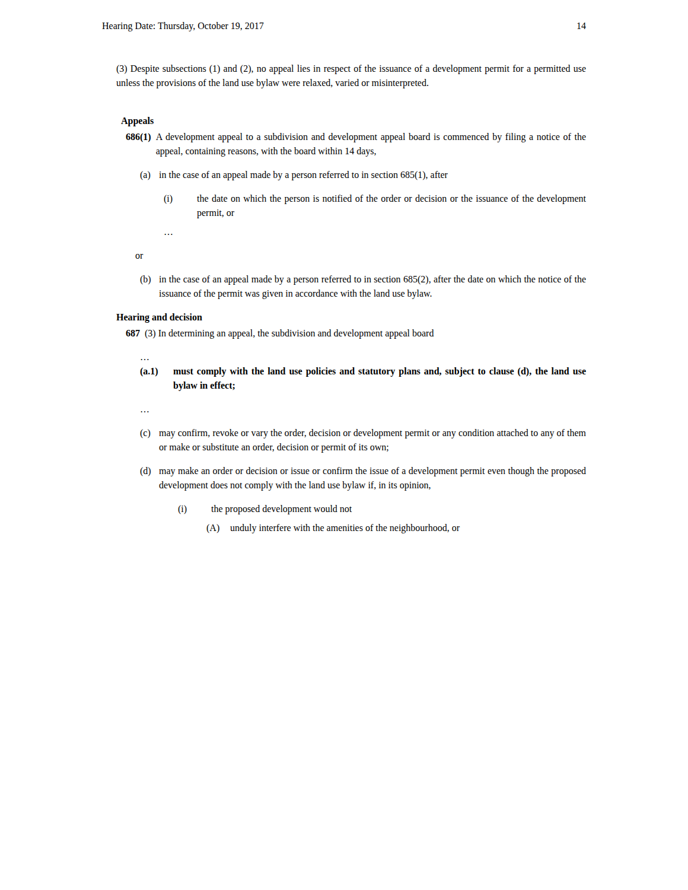Hearing Date: Thursday, October 19, 2017 14
(3) Despite subsections (1) and (2), no appeal lies in respect of the issuance of a development permit for a permitted use unless the provisions of the land use bylaw were relaxed, varied or misinterpreted.
Appeals
686(1) A development appeal to a subdivision and development appeal board is commenced by filing a notice of the appeal, containing reasons, with the board within 14 days,
(a) in the case of an appeal made by a person referred to in section 685(1), after
(i) the date on which the person is notified of the order or decision or the issuance of the development permit, or
…
or
(b) in the case of an appeal made by a person referred to in section 685(2), after the date on which the notice of the issuance of the permit was given in accordance with the land use bylaw.
Hearing and decision
687 (3) In determining an appeal, the subdivision and development appeal board
…
(a.1) must comply with the land use policies and statutory plans and, subject to clause (d), the land use bylaw in effect;
…
(c) may confirm, revoke or vary the order, decision or development permit or any condition attached to any of them or make or substitute an order, decision or permit of its own;
(d) may make an order or decision or issue or confirm the issue of a development permit even though the proposed development does not comply with the land use bylaw if, in its opinion,
(i) the proposed development would not
(A) unduly interfere with the amenities of the neighbourhood, or